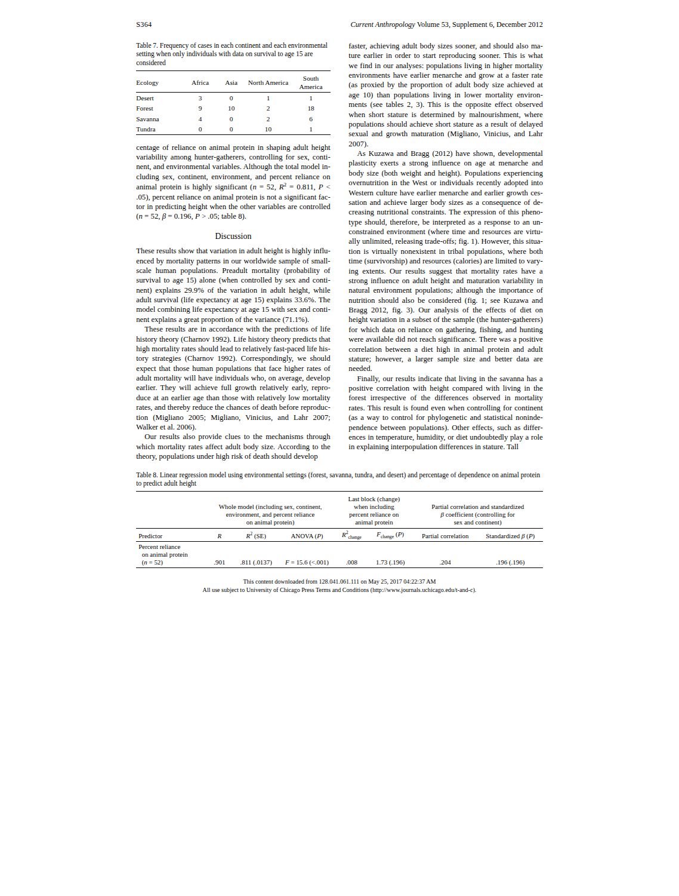S364
Current Anthropology Volume 53, Supplement 6, December 2012
Table 7. Frequency of cases in each continent and each environmental setting when only individuals with data on survival to age 15 are considered
| Ecology | Africa | Asia | North America | South America |
| --- | --- | --- | --- | --- |
| Desert | 3 | 0 | 1 | 1 |
| Forest | 9 | 10 | 2 | 18 |
| Savanna | 4 | 0 | 2 | 6 |
| Tundra | 0 | 0 | 10 | 1 |
centage of reliance on animal protein in shaping adult height variability among hunter-gatherers, controlling for sex, continent, and environmental variables. Although the total model including sex, continent, environment, and percent reliance on animal protein is highly significant (n = 52, R 2 = 0.811, P < .05), percent reliance on animal protein is not a significant factor in predicting height when the other variables are controlled (n = 52, β = 0.196, P > .05; table 8).
Discussion
These results show that variation in adult height is highly influenced by mortality patterns in our worldwide sample of small-scale human populations. Preadult mortality (probability of survival to age 15) alone (when controlled by sex and continent) explains 29.9% of the variation in adult height, while adult survival (life expectancy at age 15) explains 33.6%. The model combining life expectancy at age 15 with sex and continent explains a great proportion of the variance (71.1%).
These results are in accordance with the predictions of life history theory (Charnov 1992). Life history theory predicts that high mortality rates should lead to relatively fast-paced life history strategies (Charnov 1992). Correspondingly, we should expect that those human populations that face higher rates of adult mortality will have individuals who, on average, develop earlier. They will achieve full growth relatively early, reproduce at an earlier age than those with relatively low mortality rates, and thereby reduce the chances of death before reproduction (Migliano 2005; Migliano, Vinicius, and Lahr 2007; Walker et al. 2006).
Our results also provide clues to the mechanisms through which mortality rates affect adult body size. According to the theory, populations under high risk of death should develop
faster, achieving adult body sizes sooner, and should also mature earlier in order to start reproducing sooner. This is what we find in our analyses: populations living in higher mortality environments have earlier menarche and grow at a faster rate (as proxied by the proportion of adult body size achieved at age 10) than populations living in lower mortality environments (see tables 2, 3). This is the opposite effect observed when short stature is determined by malnourishment, where populations should achieve short stature as a result of delayed sexual and growth maturation (Migliano, Vinicius, and Lahr 2007).
As Kuzawa and Bragg (2012) have shown, developmental plasticity exerts a strong influence on age at menarche and body size (both weight and height). Populations experiencing overnutrition in the West or individuals recently adopted into Western culture have earlier menarche and earlier growth cessation and achieve larger body sizes as a consequence of decreasing nutritional constraints. The expression of this phenotype should, therefore, be interpreted as a response to an unconstrained environment (where time and resources are virtually unlimited, releasing trade-offs; fig. 1). However, this situation is virtually nonexistent in tribal populations, where both time (survivorship) and resources (calories) are limited to varying extents. Our results suggest that mortality rates have a strong influence on adult height and maturation variability in natural environment populations; although the importance of nutrition should also be considered (fig. 1; see Kuzawa and Bragg 2012, fig. 3). Our analysis of the effects of diet on height variation in a subset of the sample (the hunter-gatherers) for which data on reliance on gathering, fishing, and hunting were available did not reach significance. There was a positive correlation between a diet high in animal protein and adult stature; however, a larger sample size and better data are needed.
Finally, our results indicate that living in the savanna has a positive correlation with height compared with living in the forest irrespective of the differences observed in mortality rates. This result is found even when controlling for continent (as a way to control for phylogenetic and statistical nonindependence between populations). Other effects, such as differences in temperature, humidity, or diet undoubtedly play a role in explaining interpopulation differences in stature. Tall
Table 8. Linear regression model using environmental settings (forest, savanna, tundra, and desert) and percentage of dependence on animal protein to predict adult height
| | Whole model (including sex, continent, environment, and percent reliance on animal protein) | Last block (change) when including percent reliance on animal protein | Partial correlation and standardized β coefficient (controlling for sex and continent) |
| --- | --- | --- | --- |
| Predictor | R | R 2 (SE) | ANOVA ( P ) | R 2 change | F change ( P ) | Partial correlation | Standardized β ( P ) |
| Percent reliance on animal protein ( n = 52) | .901 | .811 (.0137) | F = 15.6 (<.001) | .008 | 1.73 (.196) | .204 | .196 (.196) |
This content downloaded from 128.041.061.111 on May 25, 2017 04:22:37 AM
All use subject to University of Chicago Press Terms and Conditions (http://www.journals.uchicago.edu/t-and-c).